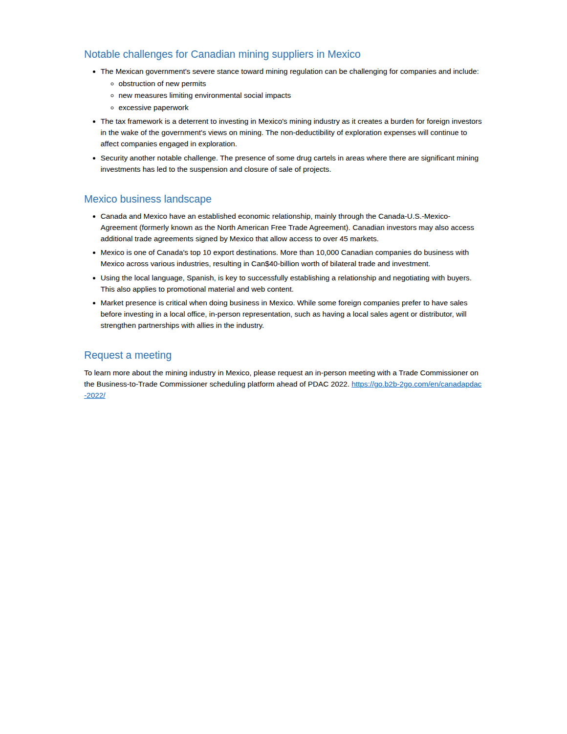Notable challenges for Canadian mining suppliers in Mexico
The Mexican government's severe stance toward mining regulation can be challenging for companies and include:
obstruction of new permits
new measures limiting environmental social impacts
excessive paperwork
The tax framework is a deterrent to investing in Mexico's mining industry as it creates a burden for foreign investors in the wake of the government's views on mining. The non-deductibility of exploration expenses will continue to affect companies engaged in exploration.
Security another notable challenge. The presence of some drug cartels in areas where there are significant mining investments has led to the suspension and closure of sale of projects.
Mexico business landscape
Canada and Mexico have an established economic relationship, mainly through the Canada-U.S.-Mexico-Agreement (formerly known as the North American Free Trade Agreement). Canadian investors may also access additional trade agreements signed by Mexico that allow access to over 45 markets.
Mexico is one of Canada's top 10 export destinations. More than 10,000 Canadian companies do business with Mexico across various industries, resulting in Can$40-billion worth of bilateral trade and investment.
Using the local language, Spanish, is key to successfully establishing a relationship and negotiating with buyers. This also applies to promotional material and web content.
Market presence is critical when doing business in Mexico. While some foreign companies prefer to have sales before investing in a local office, in-person representation, such as having a local sales agent or distributor, will strengthen partnerships with allies in the industry.
Request a meeting
To learn more about the mining industry in Mexico, please request an in-person meeting with a Trade Commissioner on the Business-to-Trade Commissioner scheduling platform ahead of PDAC 2022. https://go.b2b-2go.com/en/canadapdac-2022/